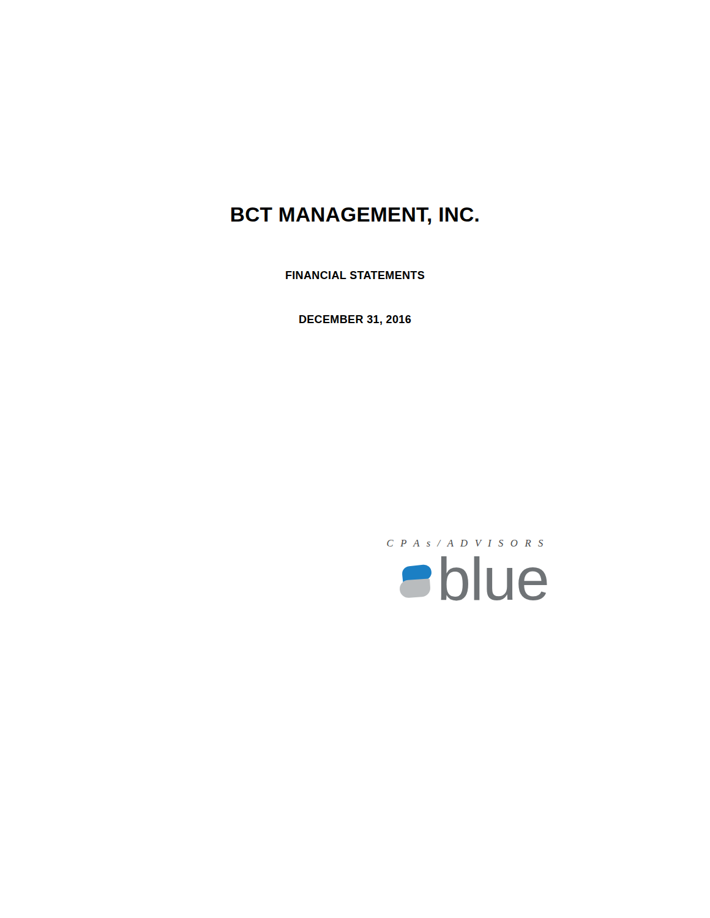BCT MANAGEMENT, INC.
FINANCIAL STATEMENTS
DECEMBER 31, 2016
C P A s / A D V I S O R S
blue